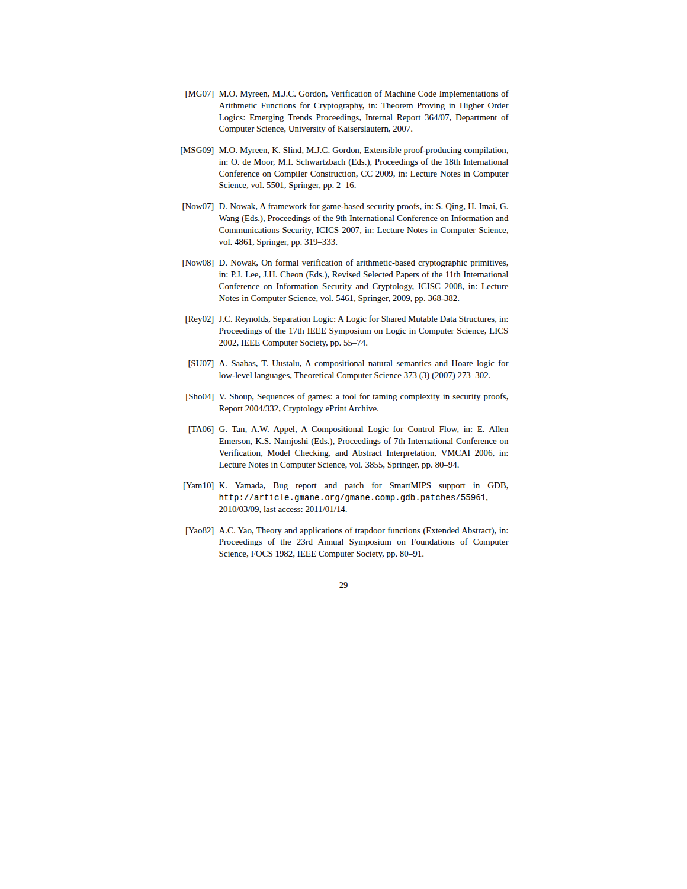[MG07]
M.O. Myreen, M.J.C. Gordon, Verification of Machine Code Implementations of Arithmetic Functions for Cryptography, in: Theorem Proving in Higher Order Logics: Emerging Trends Proceedings, Internal Report 364/07, Department of Computer Science, University of Kaiserslautern, 2007.
[MSG09]
M.O. Myreen, K. Slind, M.J.C. Gordon, Extensible proof-producing compilation, in: O. de Moor, M.I. Schwartzbach (Eds.), Proceedings of the 18th International Conference on Compiler Construction, CC 2009, in: Lecture Notes in Computer Science, vol. 5501, Springer, pp. 2–16.
[Now07]
D. Nowak, A framework for game-based security proofs, in: S. Qing, H. Imai, G. Wang (Eds.), Proceedings of the 9th International Conference on Information and Communications Security, ICICS 2007, in: Lecture Notes in Computer Science, vol. 4861, Springer, pp. 319–333.
[Now08]
D. Nowak, On formal verification of arithmetic-based cryptographic primitives, in: P.J. Lee, J.H. Cheon (Eds.), Revised Selected Papers of the 11th International Conference on Information Security and Cryptology, ICISC 2008, in: Lecture Notes in Computer Science, vol. 5461, Springer, 2009, pp. 368-382.
[Rey02]
J.C. Reynolds, Separation Logic: A Logic for Shared Mutable Data Structures, in: Proceedings of the 17th IEEE Symposium on Logic in Computer Science, LICS 2002, IEEE Computer Society, pp. 55–74.
[SU07]
A. Saabas, T. Uustalu, A compositional natural semantics and Hoare logic for low-level languages, Theoretical Computer Science 373 (3) (2007) 273–302.
[Sho04]
V. Shoup, Sequences of games: a tool for taming complexity in security proofs, Report 2004/332, Cryptology ePrint Archive.
[TA06]
G. Tan, A.W. Appel, A Compositional Logic for Control Flow, in: E. Allen Emerson, K.S. Namjoshi (Eds.), Proceedings of 7th International Conference on Verification, Model Checking, and Abstract Interpretation, VMCAI 2006, in: Lecture Notes in Computer Science, vol. 3855, Springer, pp. 80–94.
[Yam10]
K. Yamada, Bug report and patch for SmartMIPS support in GDB, http://article.gmane.org/gmane.comp.gdb.patches/55961, 2010/03/09, last access: 2011/01/14.
[Yao82]
A.C. Yao, Theory and applications of trapdoor functions (Extended Abstract), in: Proceedings of the 23rd Annual Symposium on Foundations of Computer Science, FOCS 1982, IEEE Computer Society, pp. 80–91.
29